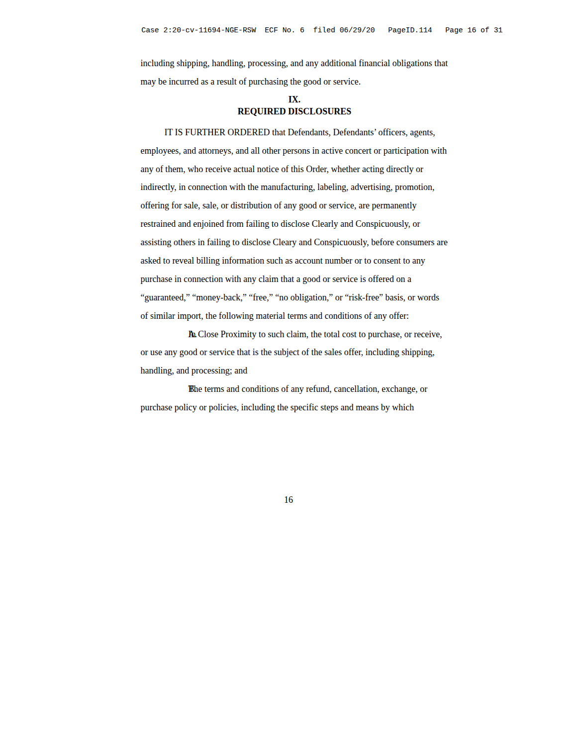Case 2:20-cv-11694-NGE-RSW ECF No. 6 filed 06/29/20 PageID.114 Page 16 of 31
including shipping, handling, processing, and any additional financial obligations that may be incurred as a result of purchasing the good or service.
IX. REQUIRED DISCLOSURES
IT IS FURTHER ORDERED that Defendants, Defendants’ officers, agents, employees, and attorneys, and all other persons in active concert or participation with any of them, who receive actual notice of this Order, whether acting directly or indirectly, in connection with the manufacturing, labeling, advertising, promotion, offering for sale, sale, or distribution of any good or service, are permanently restrained and enjoined from failing to disclose Clearly and Conspicuously, or assisting others in failing to disclose Cleary and Conspicuously, before consumers are asked to reveal billing information such as account number or to consent to any purchase in connection with any claim that a good or service is offered on a “guaranteed,” “money-back,” “free,” “no obligation,” or “risk-free” basis, or words of similar import, the following material terms and conditions of any offer:
A. In Close Proximity to such claim, the total cost to purchase, or receive, or use any good or service that is the subject of the sales offer, including shipping, handling, and processing; and
B. The terms and conditions of any refund, cancellation, exchange, or purchase policy or policies, including the specific steps and means by which
16